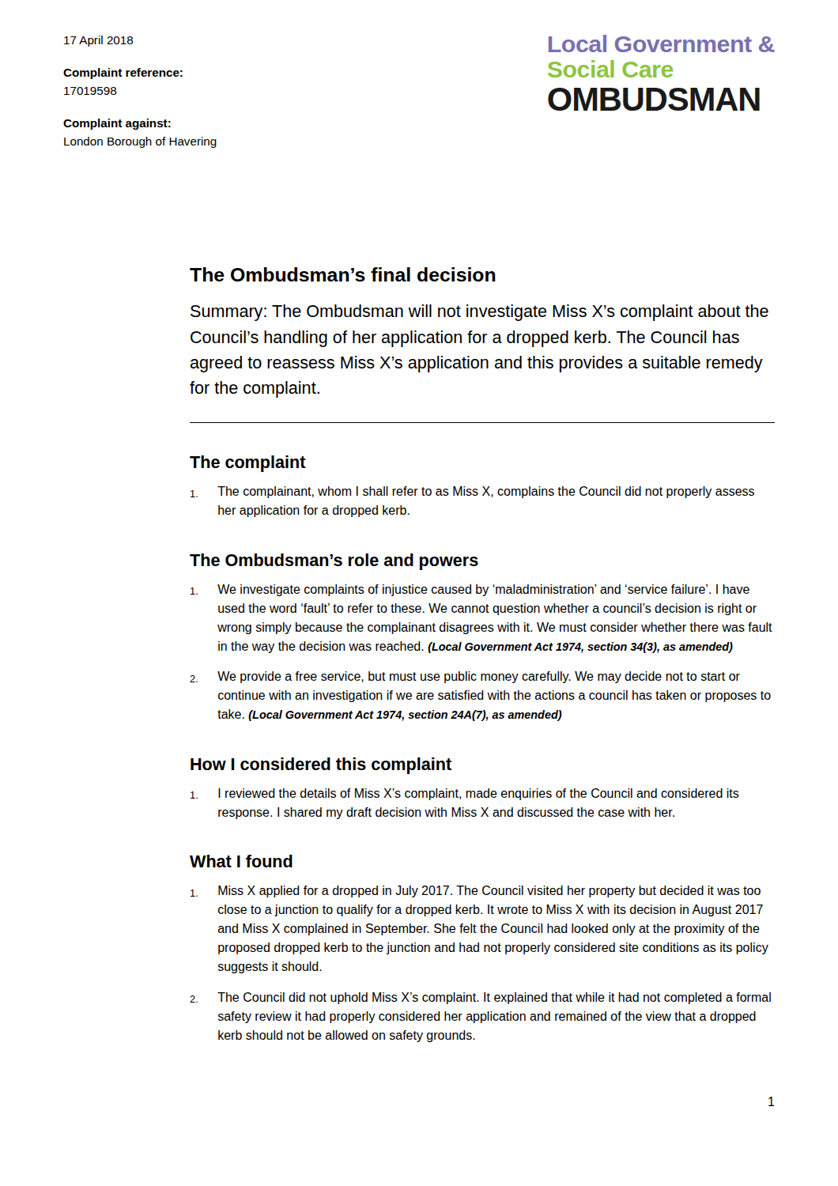17 April 2018
Complaint reference:
17019598
Complaint against:
London Borough of Havering
Local Government &
Social Care
OMBUDSMAN
The Ombudsman’s final decision
Summary: The Ombudsman will not investigate Miss X’s complaint about the Council’s handling of her application for a dropped kerb. The Council has agreed to reassess Miss X’s application and this provides a suitable remedy for the complaint.
The complaint
The complainant, whom I shall refer to as Miss X, complains the Council did not properly assess her application for a dropped kerb.
The Ombudsman’s role and powers
We investigate complaints of injustice caused by ‘maladministration’ and ‘service failure’. I have used the word ‘fault’ to refer to these. We cannot question whether a council’s decision is right or wrong simply because the complainant disagrees with it. We must consider whether there was fault in the way the decision was reached. (Local Government Act 1974, section 34(3), as amended)
We provide a free service, but must use public money carefully. We may decide not to start or continue with an investigation if we are satisfied with the actions a council has taken or proposes to take. (Local Government Act 1974, section 24A(7), as amended)
How I considered this complaint
I reviewed the details of Miss X’s complaint, made enquiries of the Council and considered its response. I shared my draft decision with Miss X and discussed the case with her.
What I found
Miss X applied for a dropped in July 2017. The Council visited her property but decided it was too close to a junction to qualify for a dropped kerb. It wrote to Miss X with its decision in August 2017 and Miss X complained in September. She felt the Council had looked only at the proximity of the proposed dropped kerb to the junction and had not properly considered site conditions as its policy suggests it should.
The Council did not uphold Miss X’s complaint. It explained that while it had not completed a formal safety review it had properly considered her application and remained of the view that a dropped kerb should not be allowed on safety grounds.
1